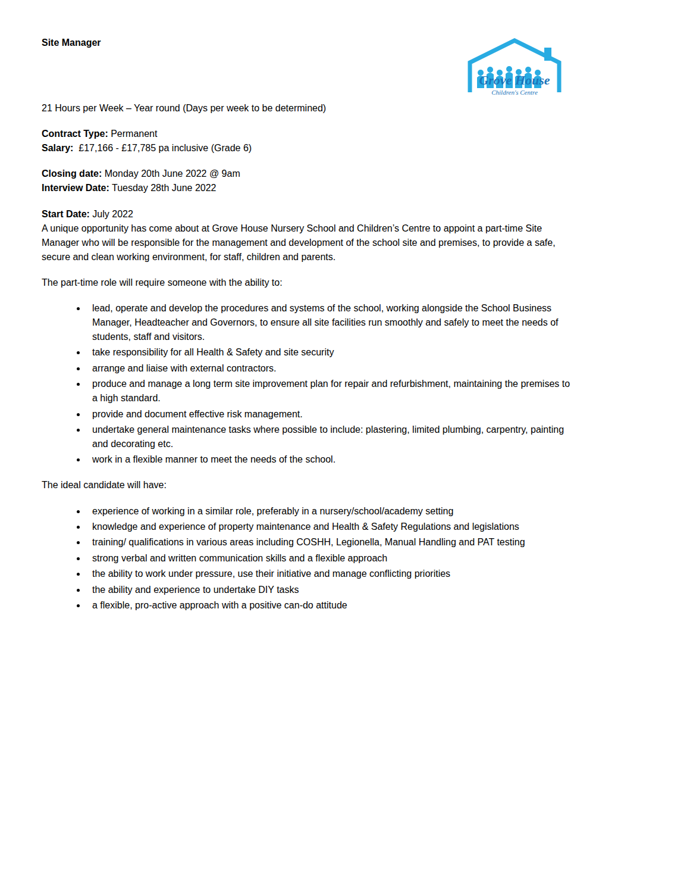Grove House Children's Centre
Site Manager
21 Hours per Week – Year round (Days per week to be determined)
Contract Type: Permanent
Salary: £17,166 - £17,785 pa inclusive (Grade 6)
Closing date: Monday 20th June 2022 @ 9am
Interview Date: Tuesday 28th June 2022
Start Date: July 2022
A unique opportunity has come about at Grove House Nursery School and Children’s Centre to appoint a part-time Site Manager who will be responsible for the management and development of the school site and premises, to provide a safe, secure and clean working environment, for staff, children and parents.
The part-time role will require someone with the ability to:
lead, operate and develop the procedures and systems of the school, working alongside the School Business Manager, Headteacher and Governors, to ensure all site facilities run smoothly and safely to meet the needs of students, staff and visitors.
take responsibility for all Health & Safety and site security
arrange and liaise with external contractors.
produce and manage a long term site improvement plan for repair and refurbishment, maintaining the premises to a high standard.
provide and document effective risk management.
undertake general maintenance tasks where possible to include: plastering, limited plumbing, carpentry, painting and decorating etc.
work in a flexible manner to meet the needs of the school.
The ideal candidate will have:
experience of working in a similar role, preferably in a nursery/school/academy setting
knowledge and experience of property maintenance and Health & Safety Regulations and legislations
training/ qualifications in various areas including COSHH, Legionella, Manual Handling and PAT testing
strong verbal and written communication skills and a flexible approach
the ability to work under pressure, use their initiative and manage conflicting priorities
the ability and experience to undertake DIY tasks
a flexible, pro-active approach with a positive can-do attitude